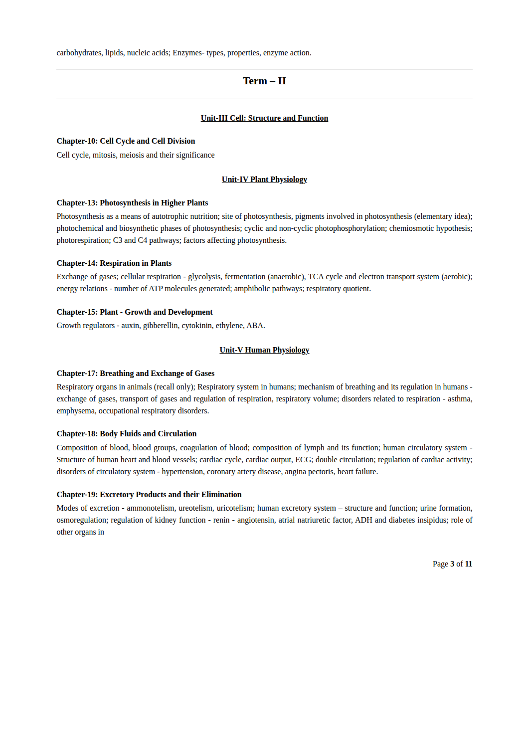carbohydrates, lipids, nucleic acids; Enzymes- types, properties, enzyme action.
Term – II
Unit-III Cell: Structure and Function
Chapter-10: Cell Cycle and Cell Division
Cell cycle, mitosis, meiosis and their significance
Unit-IV Plant Physiology
Chapter-13: Photosynthesis in Higher Plants
Photosynthesis as a means of autotrophic nutrition; site of photosynthesis, pigments involved in photosynthesis (elementary idea); photochemical and biosynthetic phases of photosynthesis; cyclic and non-cyclic photophosphorylation; chemiosmotic hypothesis; photorespiration; C3 and C4 pathways; factors affecting photosynthesis.
Chapter-14: Respiration in Plants
Exchange of gases; cellular respiration - glycolysis, fermentation (anaerobic), TCA cycle and electron transport system (aerobic); energy relations - number of ATP molecules generated; amphibolic pathways; respiratory quotient.
Chapter-15: Plant - Growth and Development
Growth regulators - auxin, gibberellin, cytokinin, ethylene, ABA.
Unit-V Human Physiology
Chapter-17: Breathing and Exchange of Gases
Respiratory organs in animals (recall only); Respiratory system in humans; mechanism of breathing and its regulation in humans - exchange of gases, transport of gases and regulation of respiration, respiratory volume; disorders related to respiration - asthma, emphysema, occupational respiratory disorders.
Chapter-18: Body Fluids and Circulation
Composition of blood, blood groups, coagulation of blood; composition of lymph and its function; human circulatory system - Structure of human heart and blood vessels; cardiac cycle, cardiac output, ECG; double circulation; regulation of cardiac activity; disorders of circulatory system - hypertension, coronary artery disease, angina pectoris, heart failure.
Chapter-19: Excretory Products and their Elimination
Modes of excretion - ammonotelism, ureotelism, uricotelism; human excretory system – structure and function; urine formation, osmoregulation; regulation of kidney function - renin - angiotensin, atrial natriuretic factor, ADH and diabetes insipidus; role of other organs in
Page 3 of 11